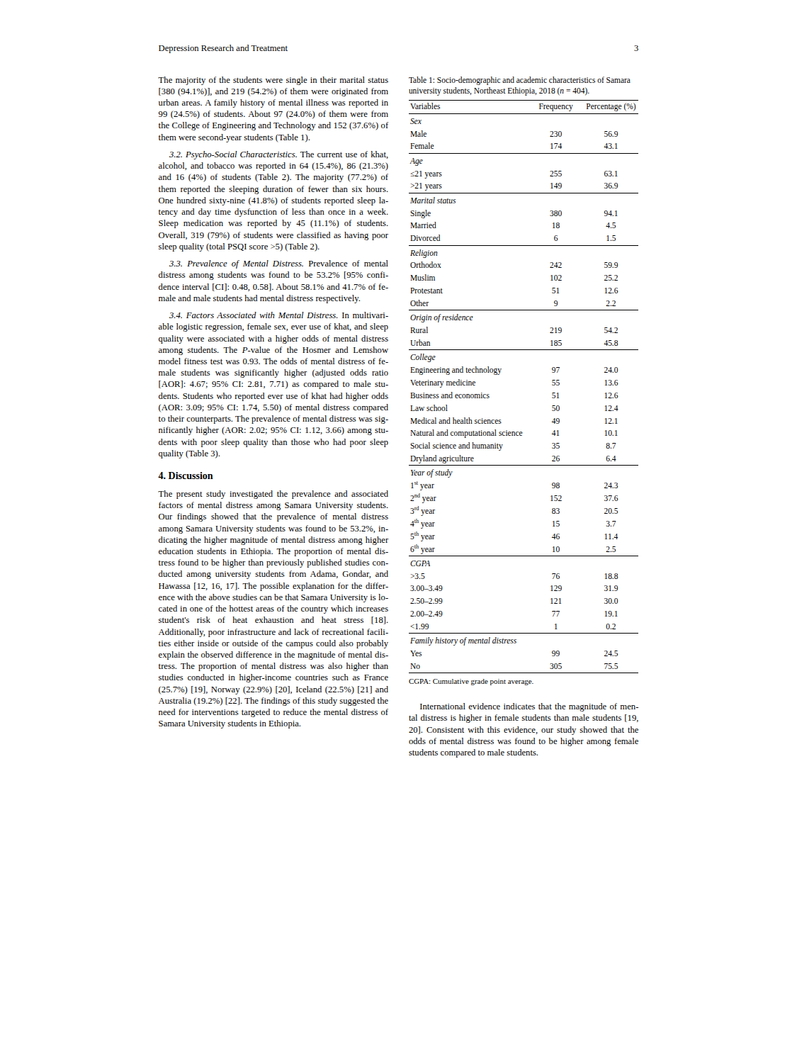Depression Research and Treatment
3
The majority of the students were single in their marital status [380 (94.1%)], and 219 (54.2%) of them were originated from urban areas. A family history of mental illness was reported in 99 (24.5%) of students. About 97 (24.0%) of them were from the College of Engineering and Technology and 152 (37.6%) of them were second-year students (Table 1).
3.2. Psycho-Social Characteristics. The current use of khat, alcohol, and tobacco was reported in 64 (15.4%), 86 (21.3%) and 16 (4%) of students (Table 2). The majority (77.2%) of them reported the sleeping duration of fewer than six hours. One hundred sixty-nine (41.8%) of students reported sleep latency and day time dysfunction of less than once in a week. Sleep medication was reported by 45 (11.1%) of students. Overall, 319 (79%) of students were classified as having poor sleep quality (total PSQI score >5) (Table 2).
3.3. Prevalence of Mental Distress. Prevalence of mental distress among students was found to be 53.2% [95% confidence interval [CI]: 0.48, 0.58]. About 58.1% and 41.7% of female and male students had mental distress respectively.
3.4. Factors Associated with Mental Distress. In multivariable logistic regression, female sex, ever use of khat, and sleep quality were associated with a higher odds of mental distress among students. The P-value of the Hosmer and Lemshow model fitness test was 0.93. The odds of mental distress of female students was significantly higher (adjusted odds ratio [AOR]: 4.67; 95% CI: 2.81, 7.71) as compared to male students. Students who reported ever use of khat had higher odds (AOR: 3.09; 95% CI: 1.74, 5.50) of mental distress compared to their counterparts. The prevalence of mental distress was significantly higher (AOR: 2.02; 95% CI: 1.12, 3.66) among students with poor sleep quality than those who had poor sleep quality (Table 3).
4. Discussion
The present study investigated the prevalence and associated factors of mental distress among Samara University students. Our findings showed that the prevalence of mental distress among Samara University students was found to be 53.2%, indicating the higher magnitude of mental distress among higher education students in Ethiopia. The proportion of mental distress found to be higher than previously published studies conducted among university students from Adama, Gondar, and Hawassa [12, 16, 17]. The possible explanation for the difference with the above studies can be that Samara University is located in one of the hottest areas of the country which increases student's risk of heat exhaustion and heat stress [18]. Additionally, poor infrastructure and lack of recreational facilities either inside or outside of the campus could also probably explain the observed difference in the magnitude of mental distress. The proportion of mental distress was also higher than studies conducted in higher-income countries such as France (25.7%) [19], Norway (22.9%) [20], Iceland (22.5%) [21] and Australia (19.2%) [22]. The findings of this study suggested the need for interventions targeted to reduce the mental distress of Samara University students in Ethiopia.
Table 1: Socio-demographic and academic characteristics of Samara university students, Northeast Ethiopia, 2018 ( n = 404).
| Variables | Frequency | Percentage (%) |
| --- | --- | --- |
| Sex |
| Male | 230 | 56.9 |
| Female | 174 | 43.1 |
| Age |
| ≤21 years | 255 | 63.1 |
| >21 years | 149 | 36.9 |
| Marital status |
| Single | 380 | 94.1 |
| Married | 18 | 4.5 |
| Divorced | 6 | 1.5 |
| Religion |
| Orthodox | 242 | 59.9 |
| Muslim | 102 | 25.2 |
| Protestant | 51 | 12.6 |
| Other | 9 | 2.2 |
| Origin of residence |
| Rural | 219 | 54.2 |
| Urban | 185 | 45.8 |
| College |
| Engineering and technology | 97 | 24.0 |
| Veterinary medicine | 55 | 13.6 |
| Business and economics | 51 | 12.6 |
| Law school | 50 | 12.4 |
| Medical and health sciences | 49 | 12.1 |
| Natural and computational science | 41 | 10.1 |
| Social science and humanity | 35 | 8.7 |
| Dryland agriculture | 26 | 6.4 |
| Year of study |
| 1 st year | 98 | 24.3 |
| 2 nd year | 152 | 37.6 |
| 3 rd year | 83 | 20.5 |
| 4 th year | 15 | 3.7 |
| 5 th year | 46 | 11.4 |
| 6 th year | 10 | 2.5 |
| CGPA |
| >3.5 | 76 | 18.8 |
| 3.00–3.49 | 129 | 31.9 |
| 2.50–2.99 | 121 | 30.0 |
| 2.00–2.49 | 77 | 19.1 |
| <1.99 | 1 | 0.2 |
| Family history of mental distress |
| Yes | 99 | 24.5 |
| No | 305 | 75.5 |
CGPA: Cumulative grade point average.
International evidence indicates that the magnitude of mental distress is higher in female students than male students [19, 20]. Consistent with this evidence, our study showed that the odds of mental distress was found to be higher among female students compared to male students.